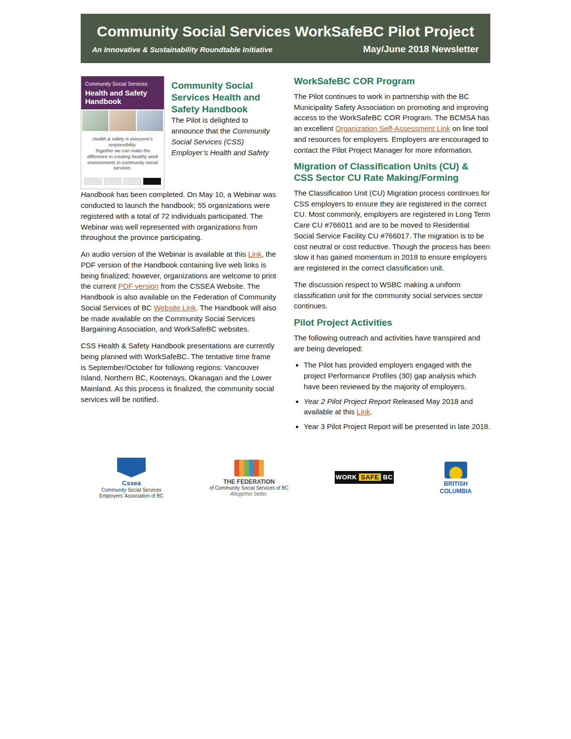Community Social Services WorkSafeBC Pilot Project
An Innovative & Sustainability Roundtable Initiative
May/June 2018 Newsletter
Community Social Services
Health and Safety
Handbook
Health & safety is everyone’s responsibility.
Together we can make the difference in creating healthy work environments in community social services.
Community Social Services Health and Safety Handbook
The Pilot is delighted to announce that the Community Social Services (CSS) Employer’s Health and Safety
Handbook has been completed. On May 10, a Webinar was conducted to launch the handbook; 55 organizations were registered with a total of 72 individuals participated. The Webinar was well represented with organizations from throughout the province participating.
An audio version of the Webinar is available at this Link, the PDF version of the Handbook containing live web links is being finalized; however, organizations are welcome to print the current PDF version from the CSSEA Website. The Handbook is also available on the Federation of Community Social Services of BC Website Link. The Handbook will also be made available on the Community Social Services Bargaining Association, and WorkSafeBC websites.
CSS Health & Safety Handbook presentations are currently being planned with WorkSafeBC. The tentative time frame is September/October for following regions: Vancouver Island, Northern BC, Kootenays, Okanagan and the Lower Mainland. As this process is finalized, the community social services will be notified.
WorkSafeBC COR Program
The Pilot continues to work in partnership with the BC Municipality Safety Association on promoting and improving access to the WorkSafeBC COR Program. The BCMSA has an excellent Organization Self-Assessment Link on line tool and resources for employers. Employers are encouraged to contact the Pilot Project Manager for more information.
Migration of Classification Units (CU) & CSS Sector CU Rate Making/Forming
The Classification Unit (CU) Migration process continues for CSS employers to ensure they are registered in the correct CU. Most commonly, employers are registered in Long Term Care CU #766011 and are to be moved to Residential Social Service Facility CU #766017. The migration is to be cost neutral or cost reductive. Though the process has been slow it has gained momentum in 2018 to ensure employers are registered in the correct classification unit.
The discussion respect to WSBC making a uniform classification unit for the community social services sector continues.
Pilot Project Activities
The following outreach and activities have transpired and are being developed:
The Pilot has provided employers engaged with the project Performance Profiles (30) gap analysis which have been reviewed by the majority of employers.
Year 2 Pilot Project Report Released May 2018 and available at this Link.
Year 3 Pilot Project Report will be presented in late 2018.
Cssea
Community Social Services
Employers’ Association of BC
THE FEDERATION
of Community Social Services of BC
Altogether better.
WORK SAFE BC
BRITISH
COLUMBIA